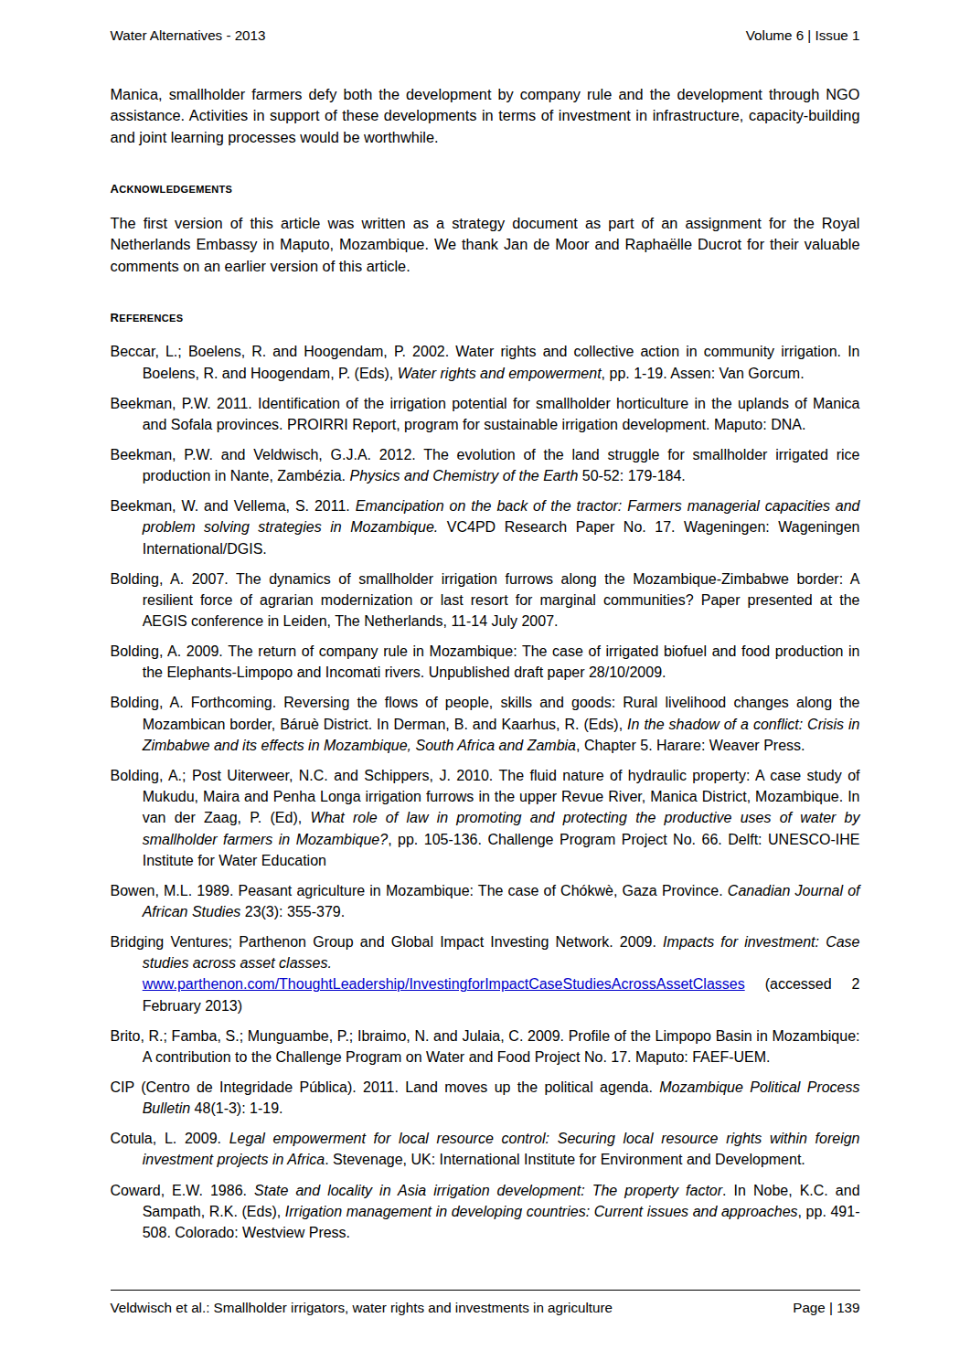Water Alternatives - 2013
Volume 6 | Issue 1
Manica, smallholder farmers defy both the development by company rule and the development through NGO assistance. Activities in support of these developments in terms of investment in infrastructure, capacity-building and joint learning processes would be worthwhile.
Acknowledgements
The first version of this article was written as a strategy document as part of an assignment for the Royal Netherlands Embassy in Maputo, Mozambique. We thank Jan de Moor and Raphaëlle Ducrot for their valuable comments on an earlier version of this article.
References
Beccar, L.; Boelens, R. and Hoogendam, P. 2002. Water rights and collective action in community irrigation. In Boelens, R. and Hoogendam, P. (Eds), Water rights and empowerment, pp. 1-19. Assen: Van Gorcum.
Beekman, P.W. 2011. Identification of the irrigation potential for smallholder horticulture in the uplands of Manica and Sofala provinces. PROIRRI Report, program for sustainable irrigation development. Maputo: DNA.
Beekman, P.W. and Veldwisch, G.J.A. 2012. The evolution of the land struggle for smallholder irrigated rice production in Nante, Zambézia. Physics and Chemistry of the Earth 50-52: 179-184.
Beekman, W. and Vellema, S. 2011. Emancipation on the back of the tractor: Farmers managerial capacities and problem solving strategies in Mozambique. VC4PD Research Paper No. 17. Wageningen: Wageningen International/DGIS.
Bolding, A. 2007. The dynamics of smallholder irrigation furrows along the Mozambique-Zimbabwe border: A resilient force of agrarian modernization or last resort for marginal communities? Paper presented at the AEGIS conference in Leiden, The Netherlands, 11-14 July 2007.
Bolding, A. 2009. The return of company rule in Mozambique: The case of irrigated biofuel and food production in the Elephants-Limpopo and Incomati rivers. Unpublished draft paper 28/10/2009.
Bolding, A. Forthcoming. Reversing the flows of people, skills and goods: Rural livelihood changes along the Mozambican border, Báruè District. In Derman, B. and Kaarhus, R. (Eds), In the shadow of a conflict: Crisis in Zimbabwe and its effects in Mozambique, South Africa and Zambia, Chapter 5. Harare: Weaver Press.
Bolding, A.; Post Uiterweer, N.C. and Schippers, J. 2010. The fluid nature of hydraulic property: A case study of Mukudu, Maira and Penha Longa irrigation furrows in the upper Revue River, Manica District, Mozambique. In van der Zaag, P. (Ed), What role of law in promoting and protecting the productive uses of water by smallholder farmers in Mozambique?, pp. 105-136. Challenge Program Project No. 66. Delft: UNESCO-IHE Institute for Water Education
Bowen, M.L. 1989. Peasant agriculture in Mozambique: The case of Chókwè, Gaza Province. Canadian Journal of African Studies 23(3): 355-379.
Bridging Ventures; Parthenon Group and Global Impact Investing Network. 2009. Impacts for investment: Case studies across asset classes.
www.parthenon.com/ThoughtLeadership/InvestingforImpactCaseStudiesAcrossAssetClasses (accessed 2 February 2013)
Brito, R.; Famba, S.; Munguambe, P.; Ibraimo, N. and Julaia, C. 2009. Profile of the Limpopo Basin in Mozambique: A contribution to the Challenge Program on Water and Food Project No. 17. Maputo: FAEF-UEM.
CIP (Centro de Integridade Pública). 2011. Land moves up the political agenda. Mozambique Political Process Bulletin 48(1-3): 1-19.
Cotula, L. 2009. Legal empowerment for local resource control: Securing local resource rights within foreign investment projects in Africa. Stevenage, UK: International Institute for Environment and Development.
Coward, E.W. 1986. State and locality in Asia irrigation development: The property factor. In Nobe, K.C. and Sampath, R.K. (Eds), Irrigation management in developing countries: Current issues and approaches, pp. 491-508. Colorado: Westview Press.
Veldwisch et al.: Smallholder irrigators, water rights and investments in agriculture
Page | 139